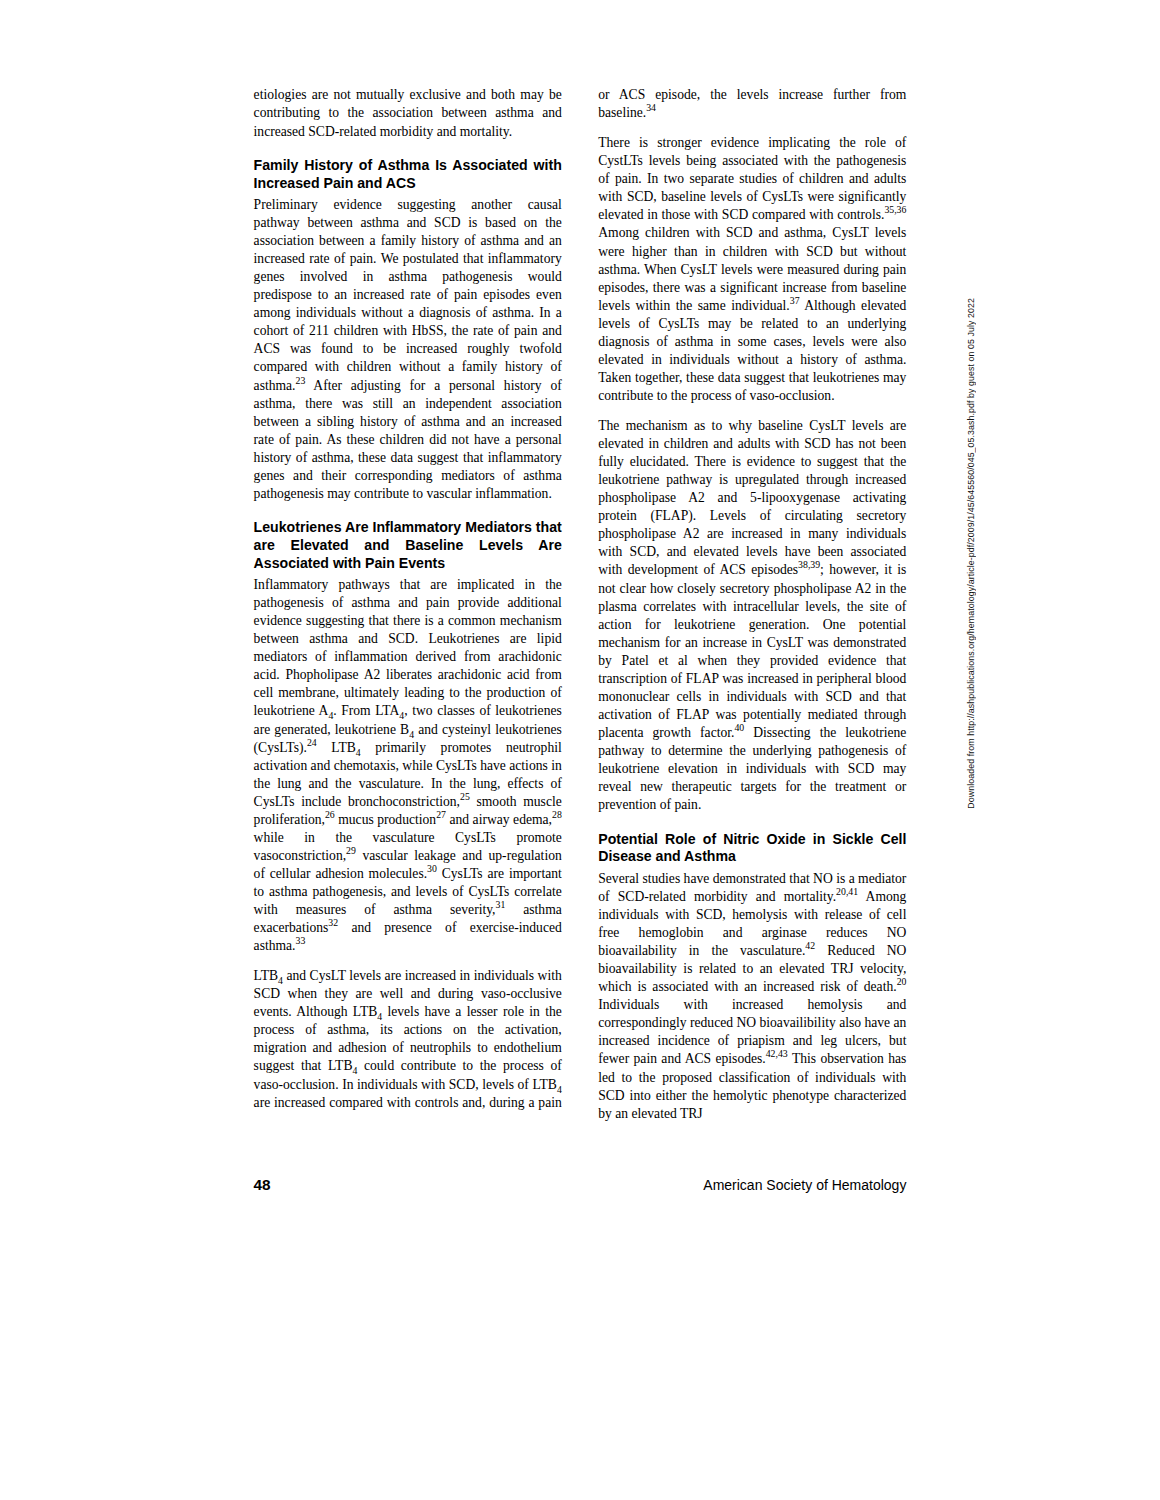Downloaded from http://ashpublications.org/hematology/article-pdf/2009/1/45/645560/045_05.3ash.pdf by guest on 05 July 2022
etiologies are not mutually exclusive and both may be contributing to the association between asthma and increased SCD-related morbidity and mortality.
Family History of Asthma Is Associated with Increased Pain and ACS
Preliminary evidence suggesting another causal pathway between asthma and SCD is based on the association between a family history of asthma and an increased rate of pain. We postulated that inflammatory genes involved in asthma pathogenesis would predispose to an increased rate of pain episodes even among individuals without a diagnosis of asthma. In a cohort of 211 children with HbSS, the rate of pain and ACS was found to be increased roughly twofold compared with children without a family history of asthma.23 After adjusting for a personal history of asthma, there was still an independent association between a sibling history of asthma and an increased rate of pain. As these children did not have a personal history of asthma, these data suggest that inflammatory genes and their corresponding mediators of asthma pathogenesis may contribute to vascular inflammation.
Leukotrienes Are Inflammatory Mediators that are Elevated and Baseline Levels Are Associated with Pain Events
Inflammatory pathways that are implicated in the pathogenesis of asthma and pain provide additional evidence suggesting that there is a common mechanism between asthma and SCD. Leukotrienes are lipid mediators of inflammation derived from arachidonic acid. Phopholipase A2 liberates arachidonic acid from cell membrane, ultimately leading to the production of leukotriene A4. From LTA4, two classes of leukotrienes are generated, leukotriene B4 and cysteinyl leukotrienes (CysLTs).24 LTB4 primarily promotes neutrophil activation and chemotaxis, while CysLTs have actions in the lung and the vasculature. In the lung, effects of CysLTs include bronchoconstriction,25 smooth muscle proliferation,26 mucus production27 and airway edema,28 while in the vasculature CysLTs promote vasoconstriction,29 vascular leakage and up-regulation of cellular adhesion molecules.30 CysLTs are important to asthma pathogenesis, and levels of CysLTs correlate with measures of asthma severity,31 asthma exacerbations32 and presence of exercise-induced asthma.33
LTB4 and CysLT levels are increased in individuals with SCD when they are well and during vaso-occlusive events. Although LTB4 levels have a lesser role in the process of asthma, its actions on the activation, migration and adhesion of neutrophils to endothelium suggest that LTB4 could contribute to the process of vaso-occlusion. In individuals with SCD, levels of LTB4 are increased compared with controls and, during a pain or ACS episode, the levels increase further from baseline.34
There is stronger evidence implicating the role of CystLTs levels being associated with the pathogenesis of pain. In two separate studies of children and adults with SCD, baseline levels of CysLTs were significantly elevated in those with SCD compared with controls.35,36 Among children with SCD and asthma, CysLT levels were higher than in children with SCD but without asthma. When CysLT levels were measured during pain episodes, there was a significant increase from baseline levels within the same individual.37 Although elevated levels of CysLTs may be related to an underlying diagnosis of asthma in some cases, levels were also elevated in individuals without a history of asthma. Taken together, these data suggest that leukotrienes may contribute to the process of vaso-occlusion.
The mechanism as to why baseline CysLT levels are elevated in children and adults with SCD has not been fully elucidated. There is evidence to suggest that the leukotriene pathway is upregulated through increased phospholipase A2 and 5-lipooxygenase activating protein (FLAP). Levels of circulating secretory phospholipase A2 are increased in many individuals with SCD, and elevated levels have been associated with development of ACS episodes38,39; however, it is not clear how closely secretory phospholipase A2 in the plasma correlates with intracellular levels, the site of action for leukotriene generation. One potential mechanism for an increase in CysLT was demonstrated by Patel et al when they provided evidence that transcription of FLAP was increased in peripheral blood mononuclear cells in individuals with SCD and that activation of FLAP was potentially mediated through placenta growth factor.40 Dissecting the leukotriene pathway to determine the underlying pathogenesis of leukotriene elevation in individuals with SCD may reveal new therapeutic targets for the treatment or prevention of pain.
Potential Role of Nitric Oxide in Sickle Cell Disease and Asthma
Several studies have demonstrated that NO is a mediator of SCD-related morbidity and mortality.20,41 Among individuals with SCD, hemolysis with release of cell free hemoglobin and arginase reduces NO bioavailability in the vasculature.42 Reduced NO bioavailability is related to an elevated TRJ velocity, which is associated with an increased risk of death.20 Individuals with increased hemolysis and correspondingly reduced NO bioavailibility also have an increased incidence of priapism and leg ulcers, but fewer pain and ACS episodes.42,43 This observation has led to the proposed classification of individuals with SCD into either the hemolytic phenotype characterized by an elevated TRJ
48 American Society of Hematology